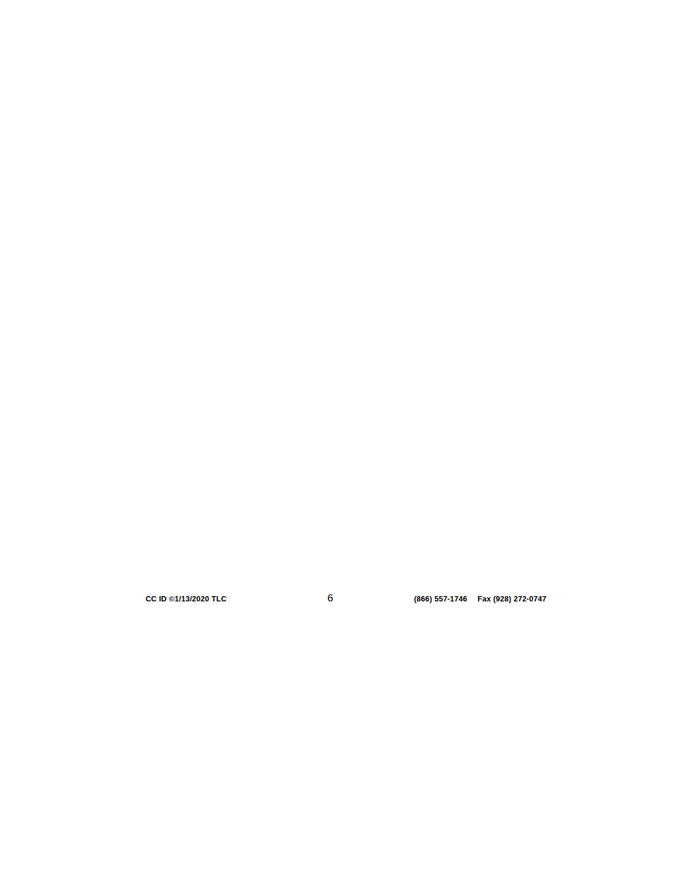CC ID ©1/13/2020 TLC
6
(866) 557-1746 Fax (928) 272-0747